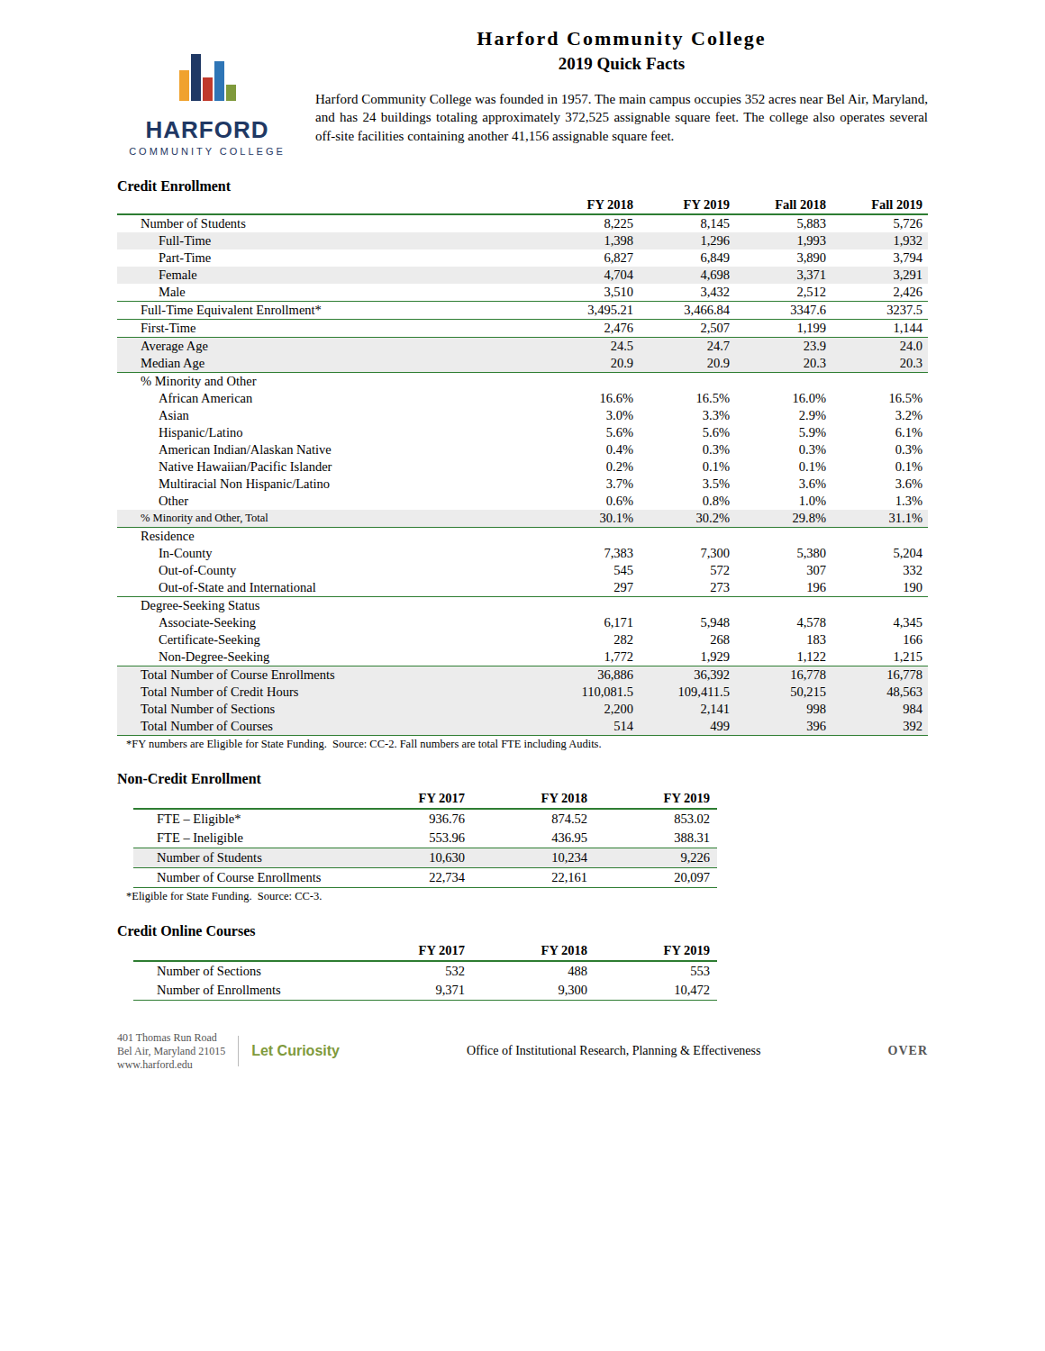HARFORD
COMMUNITY COLLEGE
Harford Community College
2019 Quick Facts
Harford Community College was founded in 1957. The main campus occupies 352 acres near Bel Air, Maryland, and has 24 buildings totaling approximately 372,525 assignable square feet. The college also operates several off-site facilities containing another 41,156 assignable square feet.
Credit Enrollment
| | FY 2018 | FY 2019 | Fall 2018 | Fall 2019 |
| --- | --- | --- | --- | --- |
| Number of Students | 8,225 | 8,145 | 5,883 | 5,726 |
| Full-Time | 1,398 | 1,296 | 1,993 | 1,932 |
| Part-Time | 6,827 | 6,849 | 3,890 | 3,794 |
| Female | 4,704 | 4,698 | 3,371 | 3,291 |
| Male | 3,510 | 3,432 | 2,512 | 2,426 |
| Full-Time Equivalent Enrollment* | 3,495.21 | 3,466.84 | 3347.6 | 3237.5 |
| First-Time | 2,476 | 2,507 | 1,199 | 1,144 |
| Average Age | 24.5 | 24.7 | 23.9 | 24.0 |
| Median Age | 20.9 | 20.9 | 20.3 | 20.3 |
| % Minority and Other | | | | |
| African American | 16.6% | 16.5% | 16.0% | 16.5% |
| Asian | 3.0% | 3.3% | 2.9% | 3.2% |
| Hispanic/Latino | 5.6% | 5.6% | 5.9% | 6.1% |
| American Indian/Alaskan Native | 0.4% | 0.3% | 0.3% | 0.3% |
| Native Hawaiian/Pacific Islander | 0.2% | 0.1% | 0.1% | 0.1% |
| Multiracial Non Hispanic/Latino | 3.7% | 3.5% | 3.6% | 3.6% |
| Other | 0.6% | 0.8% | 1.0% | 1.3% |
| % Minority and Other, Total | 30.1% | 30.2% | 29.8% | 31.1% |
| Residence | | | | |
| In-County | 7,383 | 7,300 | 5,380 | 5,204 |
| Out-of-County | 545 | 572 | 307 | 332 |
| Out-of-State and International | 297 | 273 | 196 | 190 |
| Degree-Seeking Status | | | | |
| Associate-Seeking | 6,171 | 5,948 | 4,578 | 4,345 |
| Certificate-Seeking | 282 | 268 | 183 | 166 |
| Non-Degree-Seeking | 1,772 | 1,929 | 1,122 | 1,215 |
| Total Number of Course Enrollments | 36,886 | 36,392 | 16,778 | 16,778 |
| Total Number of Credit Hours | 110,081.5 | 109,411.5 | 50,215 | 48,563 |
| Total Number of Sections | 2,200 | 2,141 | 998 | 984 |
| Total Number of Courses | 514 | 499 | 396 | 392 |
*FY numbers are Eligible for State Funding. Source: CC-2. Fall numbers are total FTE including Audits.
Non-Credit Enrollment
| | FY 2017 | FY 2018 | FY 2019 |
| --- | --- | --- | --- |
| FTE – Eligible* | 936.76 | 874.52 | 853.02 |
| FTE – Ineligible | 553.96 | 436.95 | 388.31 |
| Number of Students | 10,630 | 10,234 | 9,226 |
| Number of Course Enrollments | 22,734 | 22,161 | 20,097 |
*Eligible for State Funding. Source: CC-3.
Credit Online Courses
| | FY 2017 | FY 2018 | FY 2019 |
| --- | --- | --- | --- |
| Number of Sections | 532 | 488 | 553 |
| Number of Enrollments | 9,371 | 9,300 | 10,472 |
401 Thomas Run Road
Bel Air, Maryland 21015
www.harford.edu
Let Curiosity
Office of Institutional Research, Planning & Effectiveness
OVER